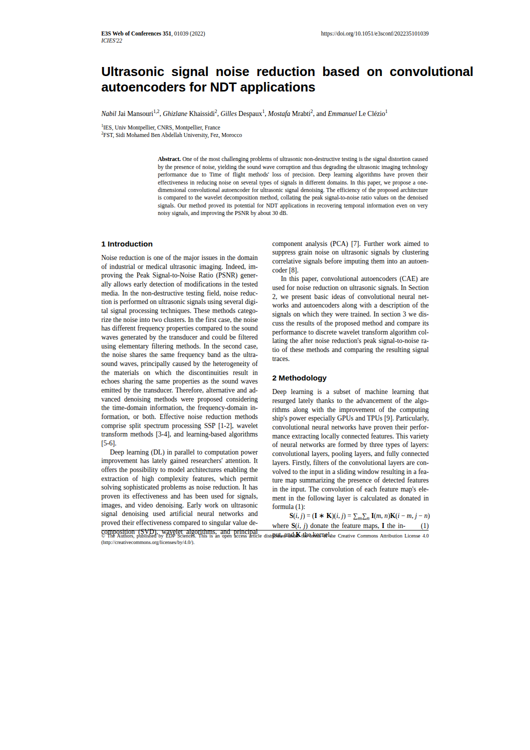E3S Web of Conferences 351, 01039 (2022)
ICIES'22
https://doi.org/10.1051/e3sconf/202235101039
Ultrasonic signal noise reduction based on convolutional autoencoders for NDT applications
Nabil Jai Mansouri1,2, Ghizlane Khaissidi2, Gilles Despaux1, Mostafa Mrabti2, and Emmanuel Le Clézio1
1IES, Univ Montpellier, CNRS, Montpellier, France
2FST, Sidi Mohamed Ben Abdellah University, Fez, Morocco
Abstract. One of the most challenging problems of ultrasonic non-destructive testing is the signal distortion caused by the presence of noise, yielding the sound wave corruption and thus degrading the ultrasonic imaging technology performance due to Time of flight methods' loss of precision. Deep learning algorithms have proven their effectiveness in reducing noise on several types of signals in different domains. In this paper, we propose a one-dimensional convolutional autoencoder for ultrasonic signal denoising. The efficiency of the proposed architecture is compared to the wavelet decomposition method, collating the peak signal-to-noise ratio values on the denoised signals. Our method proved its potential for NDT applications in recovering temporal information even on very noisy signals, and improving the PSNR by about 30 dB.
1 Introduction
Noise reduction is one of the major issues in the domain of industrial or medical ultrasonic imaging. Indeed, improving the Peak Signal-to-Noise Ratio (PSNR) generally allows early detection of modifications in the tested media. In the non-destructive testing field, noise reduction is performed on ultrasonic signals using several digital signal processing techniques. These methods categorize the noise into two clusters. In the first case, the noise has different frequency properties compared to the sound waves generated by the transducer and could be filtered using elementary filtering methods. In the second case, the noise shares the same frequency band as the ultrasound waves, principally caused by the heterogeneity of the materials on which the discontinuities result in echoes sharing the same properties as the sound waves emitted by the transducer. Therefore, alternative and advanced denoising methods were proposed considering the time-domain information, the frequency-domain information, or both. Effective noise reduction methods comprise split spectrum processing SSP [1-2], wavelet transform methods [3-4], and learning-based algorithms [5-6].
Deep learning (DL) in parallel to computation power improvement has lately gained researchers' attention. It offers the possibility to model architectures enabling the extraction of high complexity features, which permit solving sophisticated problems as noise reduction. It has proven its effectiveness and has been used for signals, images, and video denoising. Early work on ultrasonic signal denoising used artificial neural networks and proved their effectiveness compared to singular value decomposition (SVD), wavelet algorithms, and principal component analysis (PCA) [7]. Further work aimed to suppress grain noise on ultrasonic signals by clustering correlative signals before imputing them into an autoencoder [8].
In this paper, convolutional autoencoders (CAE) are used for noise reduction on ultrasonic signals. In Section 2, we present basic ideas of convolutional neural networks and autoencoders along with a description of the signals on which they were trained. In section 3 we discuss the results of the proposed method and compare its performance to discrete wavelet transform algorithm collating the after noise reduction's peak signal-to-noise ratio of these methods and comparing the resulting signal traces.
2 Methodology
Deep learning is a subset of machine learning that resurged lately thanks to the advancement of the algorithms along with the improvement of the computing ship's power especially GPUs and TPUs [9]. Particularly, convolutional neural networks have proven their performance extracting locally connected features. This variety of neural networks are formed by three types of layers: convolutional layers, pooling layers, and fully connected layers. Firstly, filters of the convolutional layers are convolved to the input in a sliding window resulting in a feature map summarizing the presence of detected features in the input. The convolution of each feature map's element in the following layer is calculated as donated in formula (1):
S(i, j) = (I ∗ K)(i, j) = ∑m∑n I(m, n)K(i − m, j − n) (1)
where S(i, j) donate the feature maps, I the input, and K the kernel.
© The Authors, published by EDP Sciences. This is an open access article distributed under the terms of the Creative Commons Attribution License 4.0 (http://creativecommons.org/licenses/by/4.0/).